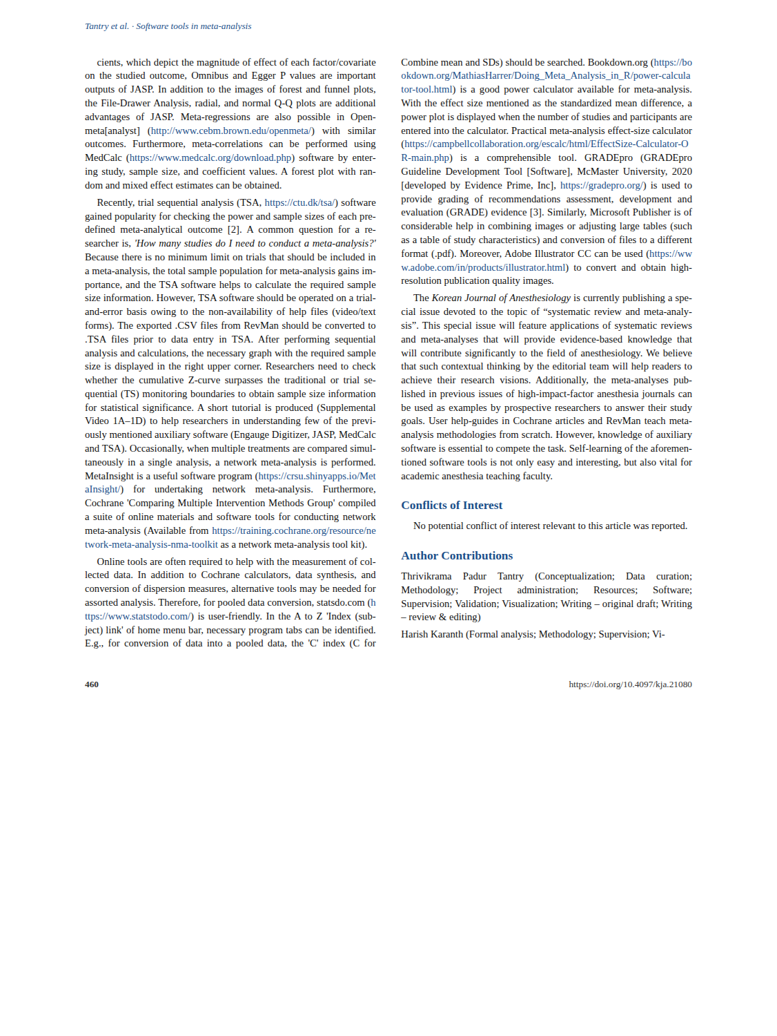Tantry et al. · Software tools in meta-analysis
cients, which depict the magnitude of effect of each factor/covariate on the studied outcome, Omnibus and Egger P values are important outputs of JASP. In addition to the images of forest and funnel plots, the File-Drawer Analysis, radial, and normal Q-Q plots are additional advantages of JASP. Meta-regressions are also possible in Open-meta[analyst] (http://www.cebm.brown.edu/openmeta/) with similar outcomes. Furthermore, meta-correlations can be performed using MedCalc (https://www.medcalc.org/download.php) software by entering study, sample size, and coefficient values. A forest plot with random and mixed effect estimates can be obtained.
Recently, trial sequential analysis (TSA, https://ctu.dk/tsa/) software gained popularity for checking the power and sample sizes of each predefined meta-analytical outcome [2]. A common question for a researcher is, 'How many studies do I need to conduct a meta-analysis?' Because there is no minimum limit on trials that should be included in a meta-analysis, the total sample population for meta-analysis gains importance, and the TSA software helps to calculate the required sample size information. However, TSA software should be operated on a trial-and-error basis owing to the non-availability of help files (video/text forms). The exported .CSV files from RevMan should be converted to .TSA files prior to data entry in TSA. After performing sequential analysis and calculations, the necessary graph with the required sample size is displayed in the right upper corner. Researchers need to check whether the cumulative Z-curve surpasses the traditional or trial sequential (TS) monitoring boundaries to obtain sample size information for statistical significance. A short tutorial is produced (Supplemental Video 1A–1D) to help researchers in understanding few of the previously mentioned auxiliary software (Engauge Digitizer, JASP, MedCalc and TSA). Occasionally, when multiple treatments are compared simultaneously in a single analysis, a network meta-analysis is performed. MetaInsight is a useful software program (https://crsu.shinyapps.io/MetaInsight/) for undertaking network meta-analysis. Furthermore, Cochrane 'Comparing Multiple Intervention Methods Group' compiled a suite of online materials and software tools for conducting network meta-analysis (Available from https://training.cochrane.org/resource/network-meta-analysis-nma-toolkit as a network meta-analysis tool kit).
Online tools are often required to help with the measurement of collected data. In addition to Cochrane calculators, data synthesis, and conversion of dispersion measures, alternative tools may be needed for assorted analysis. Therefore, for pooled data conversion, statsdo.com (https://www.statstodo.com/) is user-friendly. In the A to Z 'Index (subject) link' of home menu bar, necessary program tabs can be identified. E.g., for conversion of data into a pooled data, the 'C' index (C for Combine mean and SDs) should be searched. Bookdown.org (https://bookdown.org/MathiasHarrer/Doing_Meta_Analysis_in_R/power-calculator-tool.html) is a good power calculator available for meta-analysis. With the effect size mentioned as the standardized mean difference, a power plot is displayed when the number of studies and participants are entered into the calculator. Practical meta-analysis effect-size calculator (https://campbellcollaboration.org/escalc/html/EffectSize-Calculator-OR-main.php) is a comprehensible tool. GRADEpro (GRADEpro Guideline Development Tool [Software], McMaster University, 2020 [developed by Evidence Prime, Inc], https://gradepro.org/) is used to provide grading of recommendations assessment, development and evaluation (GRADE) evidence [3]. Similarly, Microsoft Publisher is of considerable help in combining images or adjusting large tables (such as a table of study characteristics) and conversion of files to a different format (.pdf). Moreover, Adobe Illustrator CC can be used (https://www.adobe.com/in/products/illustrator.html) to convert and obtain high-resolution publication quality images.
The Korean Journal of Anesthesiology is currently publishing a special issue devoted to the topic of “systematic review and meta-analysis”. This special issue will feature applications of systematic reviews and meta-analyses that will provide evidence-based knowledge that will contribute significantly to the field of anesthesiology. We believe that such contextual thinking by the editorial team will help readers to achieve their research visions. Additionally, the meta-analyses published in previous issues of high-impact-factor anesthesia journals can be used as examples by prospective researchers to answer their study goals. User help-guides in Cochrane articles and RevMan teach meta-analysis methodologies from scratch. However, knowledge of auxiliary software is essential to compete the task. Self-learning of the aforementioned software tools is not only easy and interesting, but also vital for academic anesthesia teaching faculty.
Conflicts of Interest
No potential conflict of interest relevant to this article was reported.
Author Contributions
Thrivikrama Padur Tantry (Conceptualization; Data curation; Methodology; Project administration; Resources; Software; Supervision; Validation; Visualization; Writing – original draft; Writing – review & editing)
Harish Karanth (Formal analysis; Methodology; Supervision; Vi-
460 https://doi.org/10.4097/kja.21080